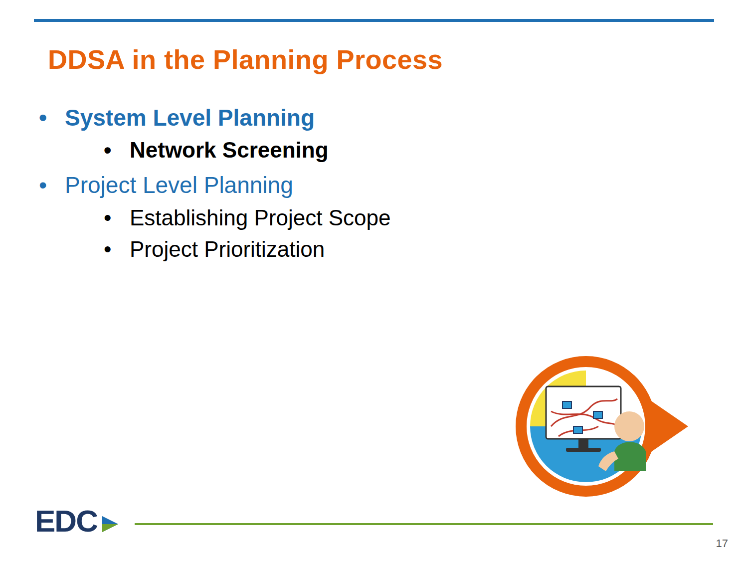DDSA in the Planning Process
System Level Planning
Network Screening
Project Level Planning
Establishing Project Scope
Project Prioritization
EDC
17